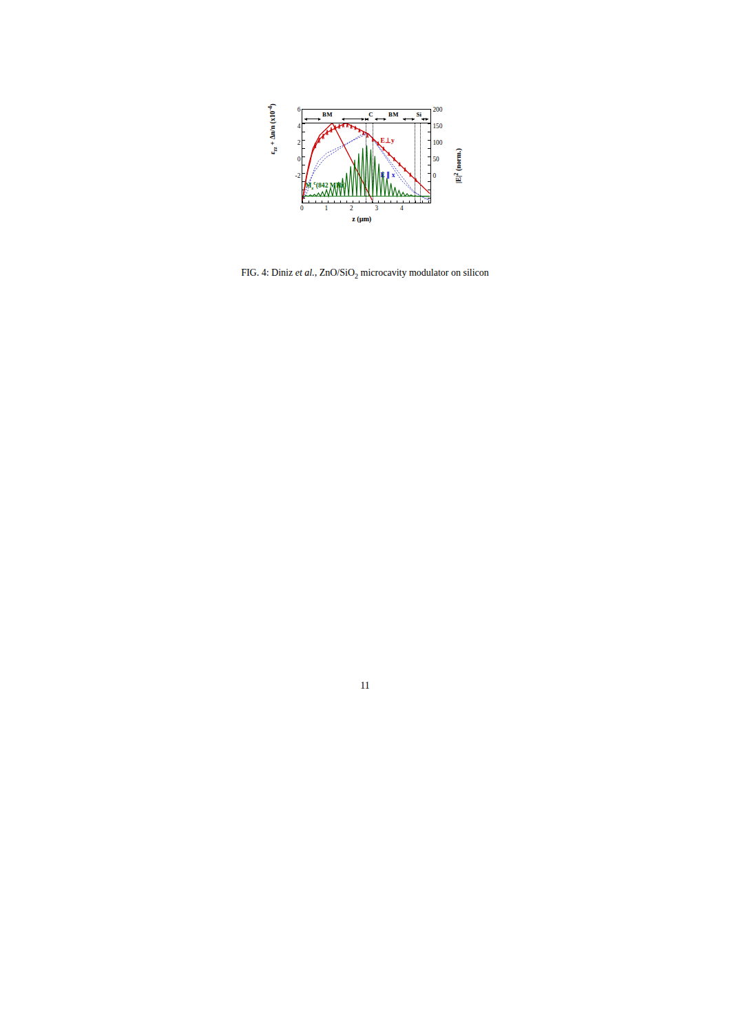εzz + Δn/n (x10-4)
|E|2 (norm.)
z (μm)
6
4
2
0
-2
200
150
100
50
0
0
1
2
3
4
BM C BM Si
E⊥y
E ∥ x
Mzc(842 MHz)
FIG. 4: Diniz et al., ZnO/SiO2 microcavity modulator on silicon
11